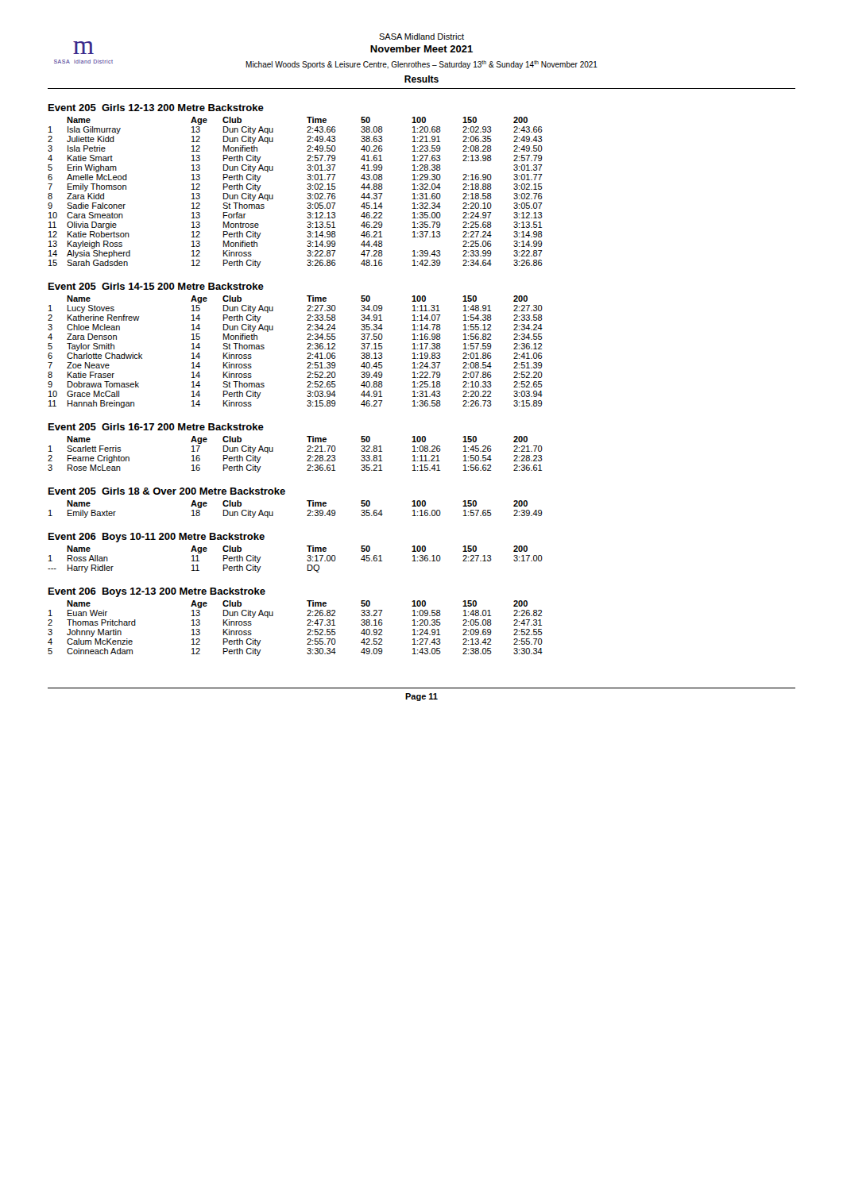m
SASA idland District
SASA Midland District
November Meet 2021
Michael Woods Sports & Leisure Centre, Glenrothes – Saturday 13th & Sunday 14th November 2021
Results
Event 205 Girls 12-13 200 Metre Backstroke
| | Name | Age | Club | Time | 50 | 100 | 150 | 200 |
| --- | --- | --- | --- | --- | --- | --- | --- | --- |
| 1 | Isla Gilmurray | 13 | Dun City Aqu | 2:43.66 | 38.08 | 1:20.68 | 2:02.93 | 2:43.66 |
| 2 | Juliette Kidd | 12 | Dun City Aqu | 2:49.43 | 38.63 | 1:21.91 | 2:06.35 | 2:49.43 |
| 3 | Isla Petrie | 12 | Monifieth | 2:49.50 | 40.26 | 1:23.59 | 2:08.28 | 2:49.50 |
| 4 | Katie Smart | 13 | Perth City | 2:57.79 | 41.61 | 1:27.63 | 2:13.98 | 2:57.79 |
| 5 | Erin Wigham | 13 | Dun City Aqu | 3:01.37 | 41.99 | 1:28.38 | | 3:01.37 |
| 6 | Amelle McLeod | 13 | Perth City | 3:01.77 | 43.08 | 1:29.30 | 2:16.90 | 3:01.77 |
| 7 | Emily Thomson | 12 | Perth City | 3:02.15 | 44.88 | 1:32.04 | 2:18.88 | 3:02.15 |
| 8 | Zara Kidd | 13 | Dun City Aqu | 3:02.76 | 44.37 | 1:31.60 | 2:18.58 | 3:02.76 |
| 9 | Sadie Falconer | 12 | St Thomas | 3:05.07 | 45.14 | 1:32.34 | 2:20.10 | 3:05.07 |
| 10 | Cara Smeaton | 13 | Forfar | 3:12.13 | 46.22 | 1:35.00 | 2:24.97 | 3:12.13 |
| 11 | Olivia Dargie | 13 | Montrose | 3:13.51 | 46.29 | 1:35.79 | 2:25.68 | 3:13.51 |
| 12 | Katie Robertson | 12 | Perth City | 3:14.98 | 46.21 | 1:37.13 | 2:27.24 | 3:14.98 |
| 13 | Kayleigh Ross | 13 | Monifieth | 3:14.99 | 44.48 | | 2:25.06 | 3:14.99 |
| 14 | Alysia Shepherd | 12 | Kinross | 3:22.87 | 47.28 | 1:39.43 | 2:33.99 | 3:22.87 |
| 15 | Sarah Gadsden | 12 | Perth City | 3:26.86 | 48.16 | 1:42.39 | 2:34.64 | 3:26.86 |
Event 205 Girls 14-15 200 Metre Backstroke
| | Name | Age | Club | Time | 50 | 100 | 150 | 200 |
| --- | --- | --- | --- | --- | --- | --- | --- | --- |
| 1 | Lucy Stoves | 15 | Dun City Aqu | 2:27.30 | 34.09 | 1:11.31 | 1:48.91 | 2:27.30 |
| 2 | Katherine Renfrew | 14 | Perth City | 2:33.58 | 34.91 | 1:14.07 | 1:54.38 | 2:33.58 |
| 3 | Chloe Mclean | 14 | Dun City Aqu | 2:34.24 | 35.34 | 1:14.78 | 1:55.12 | 2:34.24 |
| 4 | Zara Denson | 15 | Monifieth | 2:34.55 | 37.50 | 1:16.98 | 1:56.82 | 2:34.55 |
| 5 | Taylor Smith | 14 | St Thomas | 2:36.12 | 37.15 | 1:17.38 | 1:57.59 | 2:36.12 |
| 6 | Charlotte Chadwick | 14 | Kinross | 2:41.06 | 38.13 | 1:19.83 | 2:01.86 | 2:41.06 |
| 7 | Zoe Neave | 14 | Kinross | 2:51.39 | 40.45 | 1:24.37 | 2:08.54 | 2:51.39 |
| 8 | Katie Fraser | 14 | Kinross | 2:52.20 | 39.49 | 1:22.79 | 2:07.86 | 2:52.20 |
| 9 | Dobrawa Tomasek | 14 | St Thomas | 2:52.65 | 40.88 | 1:25.18 | 2:10.33 | 2:52.65 |
| 10 | Grace McCall | 14 | Perth City | 3:03.94 | 44.91 | 1:31.43 | 2:20.22 | 3:03.94 |
| 11 | Hannah Breingan | 14 | Kinross | 3:15.89 | 46.27 | 1:36.58 | 2:26.73 | 3:15.89 |
Event 205 Girls 16-17 200 Metre Backstroke
| | Name | Age | Club | Time | 50 | 100 | 150 | 200 |
| --- | --- | --- | --- | --- | --- | --- | --- | --- |
| 1 | Scarlett Ferris | 17 | Dun City Aqu | 2:21.70 | 32.81 | 1:08.26 | 1:45.26 | 2:21.70 |
| 2 | Fearne Crighton | 16 | Perth City | 2:28.23 | 33.81 | 1:11.21 | 1:50.54 | 2:28.23 |
| 3 | Rose McLean | 16 | Perth City | 2:36.61 | 35.21 | 1:15.41 | 1:56.62 | 2:36.61 |
Event 205 Girls 18 & Over 200 Metre Backstroke
| | Name | Age | Club | Time | 50 | 100 | 150 | 200 |
| --- | --- | --- | --- | --- | --- | --- | --- | --- |
| 1 | Emily Baxter | 18 | Dun City Aqu | 2:39.49 | 35.64 | 1:16.00 | 1:57.65 | 2:39.49 |
Event 206 Boys 10-11 200 Metre Backstroke
| | Name | Age | Club | Time | 50 | 100 | 150 | 200 |
| --- | --- | --- | --- | --- | --- | --- | --- | --- |
| 1 | Ross Allan | 11 | Perth City | 3:17.00 | 45.61 | 1:36.10 | 2:27.13 | 3:17.00 |
| --- | Harry Ridler | 11 | Perth City | DQ | | | | |
Event 206 Boys 12-13 200 Metre Backstroke
| | Name | Age | Club | Time | 50 | 100 | 150 | 200 |
| --- | --- | --- | --- | --- | --- | --- | --- | --- |
| 1 | Euan Weir | 13 | Dun City Aqu | 2:26.82 | 33.27 | 1:09.58 | 1:48.01 | 2:26.82 |
| 2 | Thomas Pritchard | 13 | Kinross | 2:47.31 | 38.16 | 1:20.35 | 2:05.08 | 2:47.31 |
| 3 | Johnny Martin | 13 | Kinross | 2:52.55 | 40.92 | 1:24.91 | 2:09.69 | 2:52.55 |
| 4 | Calum McKenzie | 12 | Perth City | 2:55.70 | 42.52 | 1:27.43 | 2:13.42 | 2:55.70 |
| 5 | Coinneach Adam | 12 | Perth City | 3:30.34 | 49.09 | 1:43.05 | 2:38.05 | 3:30.34 |
Page 11